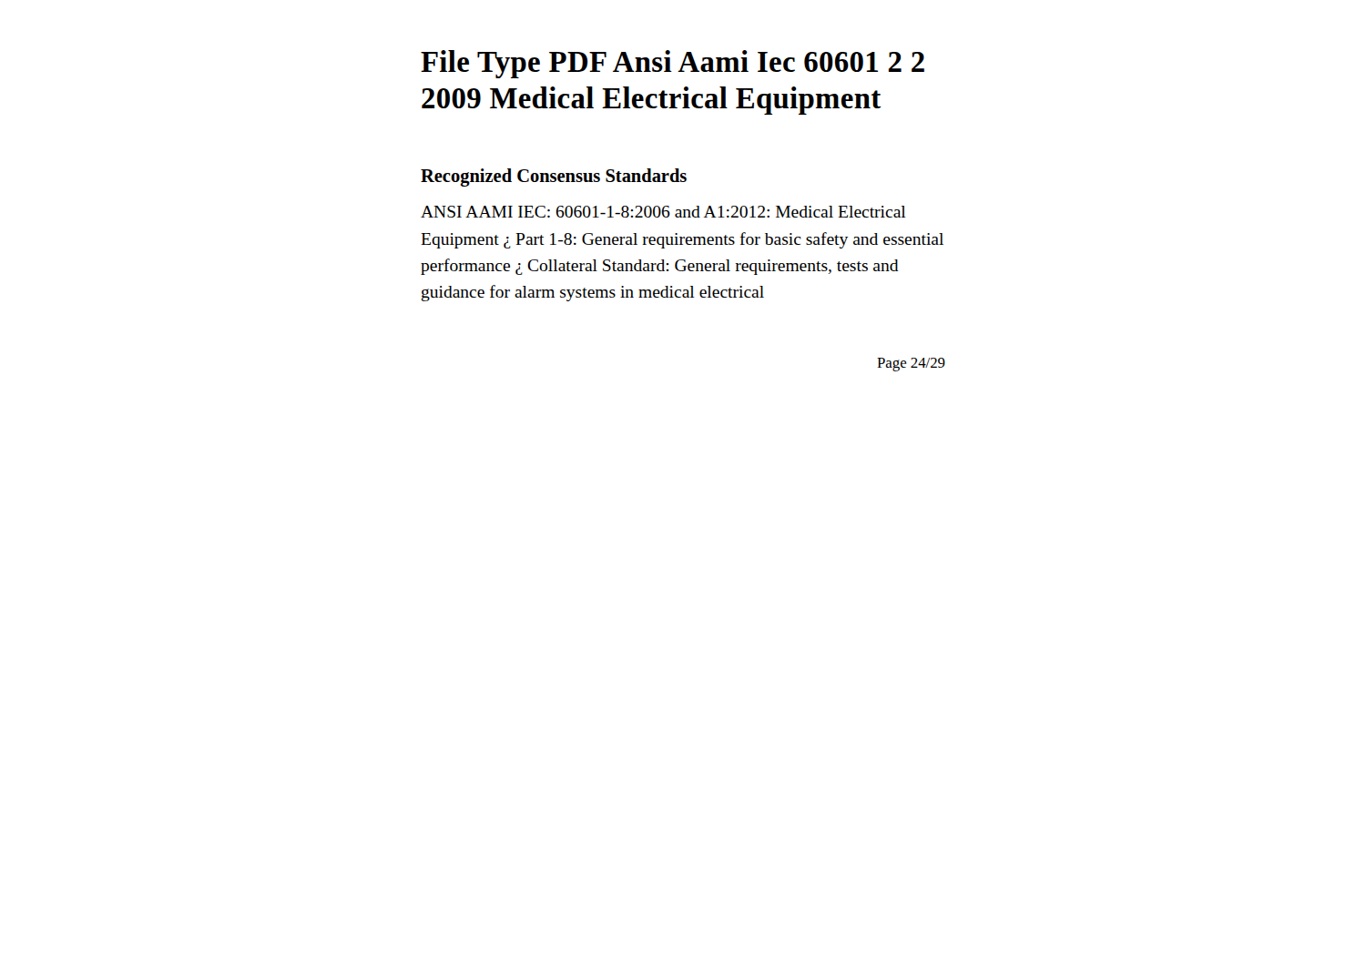File Type PDF Ansi Aami Iec 60601 2 2 2009 Medical Electrical Equipment
Recognized Consensus Standards
ANSI AAMI IEC: 60601-1-8:2006 and A1:2012: Medical Electrical Equipment ¿ Part 1-8: General requirements for basic safety and essential performance ¿ Collateral Standard: General requirements, tests and guidance for alarm systems in medical electrical
Page 24/29